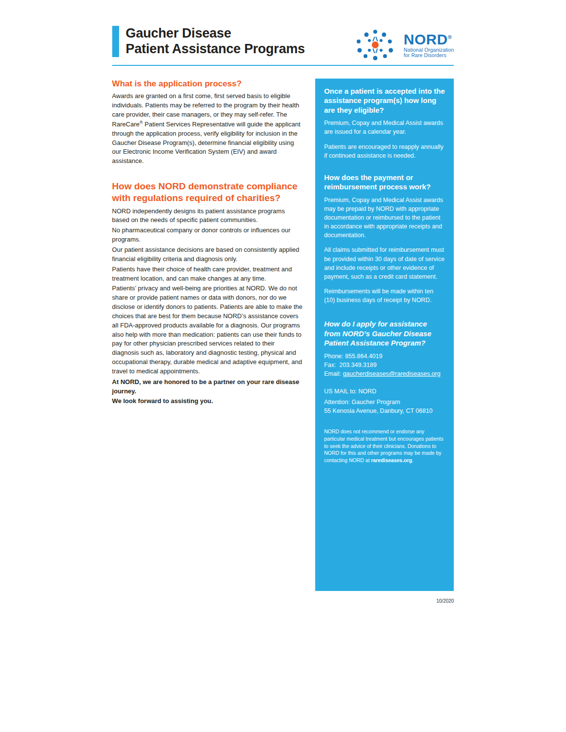Gaucher Disease
Patient Assistance Programs
NORD®
National Organization
for Rare Disorders
What is the application process?
Awards are granted on a first come, first served basis to eligible individuals. Patients may be referred to the program by their health care provider, their case managers, or they may self-refer. The RareCare® Patient Services Representative will guide the applicant through the application process, verify eligibility for inclusion in the Gaucher Disease Program(s), determine financial eligibility using our Electronic Income Verification System (EIV) and award assistance.
How does NORD demonstrate compliance with regulations required of charities?
NORD independently designs its patient assistance programs based on the needs of specific patient communities.
No pharmaceutical company or donor controls or influences our programs.
Our patient assistance decisions are based on consistently applied financial eligibility criteria and diagnosis only.
Patients have their choice of health care provider, treatment and treatment location, and can make changes at any time.
Patients’ privacy and well-being are priorities at NORD. We do not share or provide patient names or data with donors, nor do we disclose or identify donors to patients. Patients are able to make the choices that are best for them because NORD’s assistance covers all FDA-approved products available for a diagnosis. Our programs also help with more than medication: patients can use their funds to pay for other physician prescribed services related to their diagnosis such as, laboratory and diagnostic testing, physical and occupational therapy, durable medical and adaptive equipment, and travel to medical appointments.
At NORD, we are honored to be a partner on your rare disease journey.
We look forward to assisting you.
Once a patient is accepted into the assistance program(s) how long are they eligible?
Premium, Copay and Medical Assist awards are issued for a calendar year.
Patients are encouraged to reapply annually if continued assistance is needed.
How does the payment or reimbursement process work?
Premium, Copay and Medical Assist awards may be prepaid by NORD with appropriate documentation or reimbursed to the patient in accordance with appropriate receipts and documentation.
All claims submitted for reimbursement must be provided within 30 days of date of service and include receipts or other evidence of payment, such as a credit card statement.
Reimbursements will be made within ten (10) business days of receipt by NORD.
How do I apply for assistance from NORD’s Gaucher Disease Patient Assistance Program?
Phone: 855.864.4019
Fax: 203.349.3189
Email: gaucherdiseases@rarediseases.org
US MAIL to: NORD
Attention: Gaucher Program
55 Kenosia Avenue, Danbury, CT 06810
NORD does not recommend or endorse any particular medical treatment but encourages patients to seek the advice of their clinicians. Donations to NORD for this and other programs may be made by contacting NORD at rarediseases.org.
10/2020